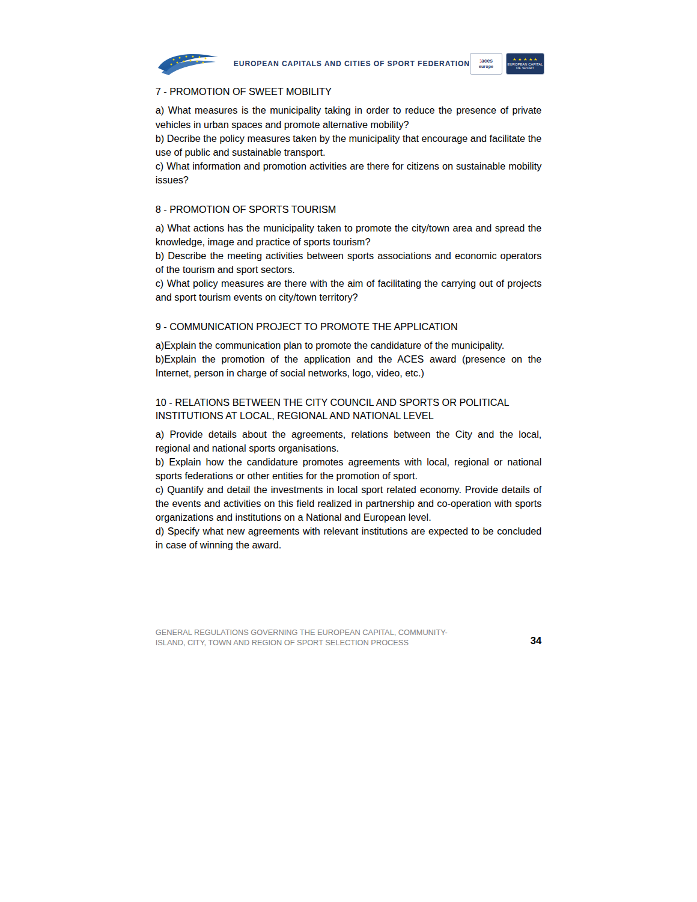EUROPEAN CAPITALS AND CITIES OF SPORT FEDERATION
: aces
europe
★ ★ ★ ★ ★
EUROPEAN CAPITAL
OF SPORT
7 - PROMOTION OF SWEET MOBILITY
a) What measures is the municipality taking in order to reduce the presence of private vehicles in urban spaces and promote alternative mobility?
b) Decribe the policy measures taken by the municipality that encourage and facilitate the use of public and sustainable transport.
c) What information and promotion activities are there for citizens on sustainable mobility issues?
8 - PROMOTION OF SPORTS TOURISM
a) What actions has the municipality taken to promote the city/town area and spread the knowledge, image and practice of sports tourism?
b) Describe the meeting activities between sports associations and economic operators of the tourism and sport sectors.
c) What policy measures are there with the aim of facilitating the carrying out of projects and sport tourism events on city/town territory?
9 - COMMUNICATION PROJECT TO PROMOTE THE APPLICATION
a)Explain the communication plan to promote the candidature of the municipality.
b)Explain the promotion of the application and the ACES award (presence on the Internet, person in charge of social networks, logo, video, etc.)
10 - RELATIONS BETWEEN THE CITY COUNCIL AND SPORTS OR POLITICAL INSTITUTIONS AT LOCAL, REGIONAL AND NATIONAL LEVEL
a) Provide details about the agreements, relations between the City and the local, regional and national sports organisations.
b) Explain how the candidature promotes agreements with local, regional or national sports federations or other entities for the promotion of sport.
c) Quantify and detail the investments in local sport related economy. Provide details of the events and activities on this field realized in partnership and co-operation with sports organizations and institutions on a National and European level.
d) Specify what new agreements with relevant institutions are expected to be concluded in case of winning the award.
GENERAL REGULATIONS GOVERNING THE EUROPEAN CAPITAL, COMMUNITY-ISLAND, CITY, TOWN AND REGION OF SPORT SELECTION PROCESS
34